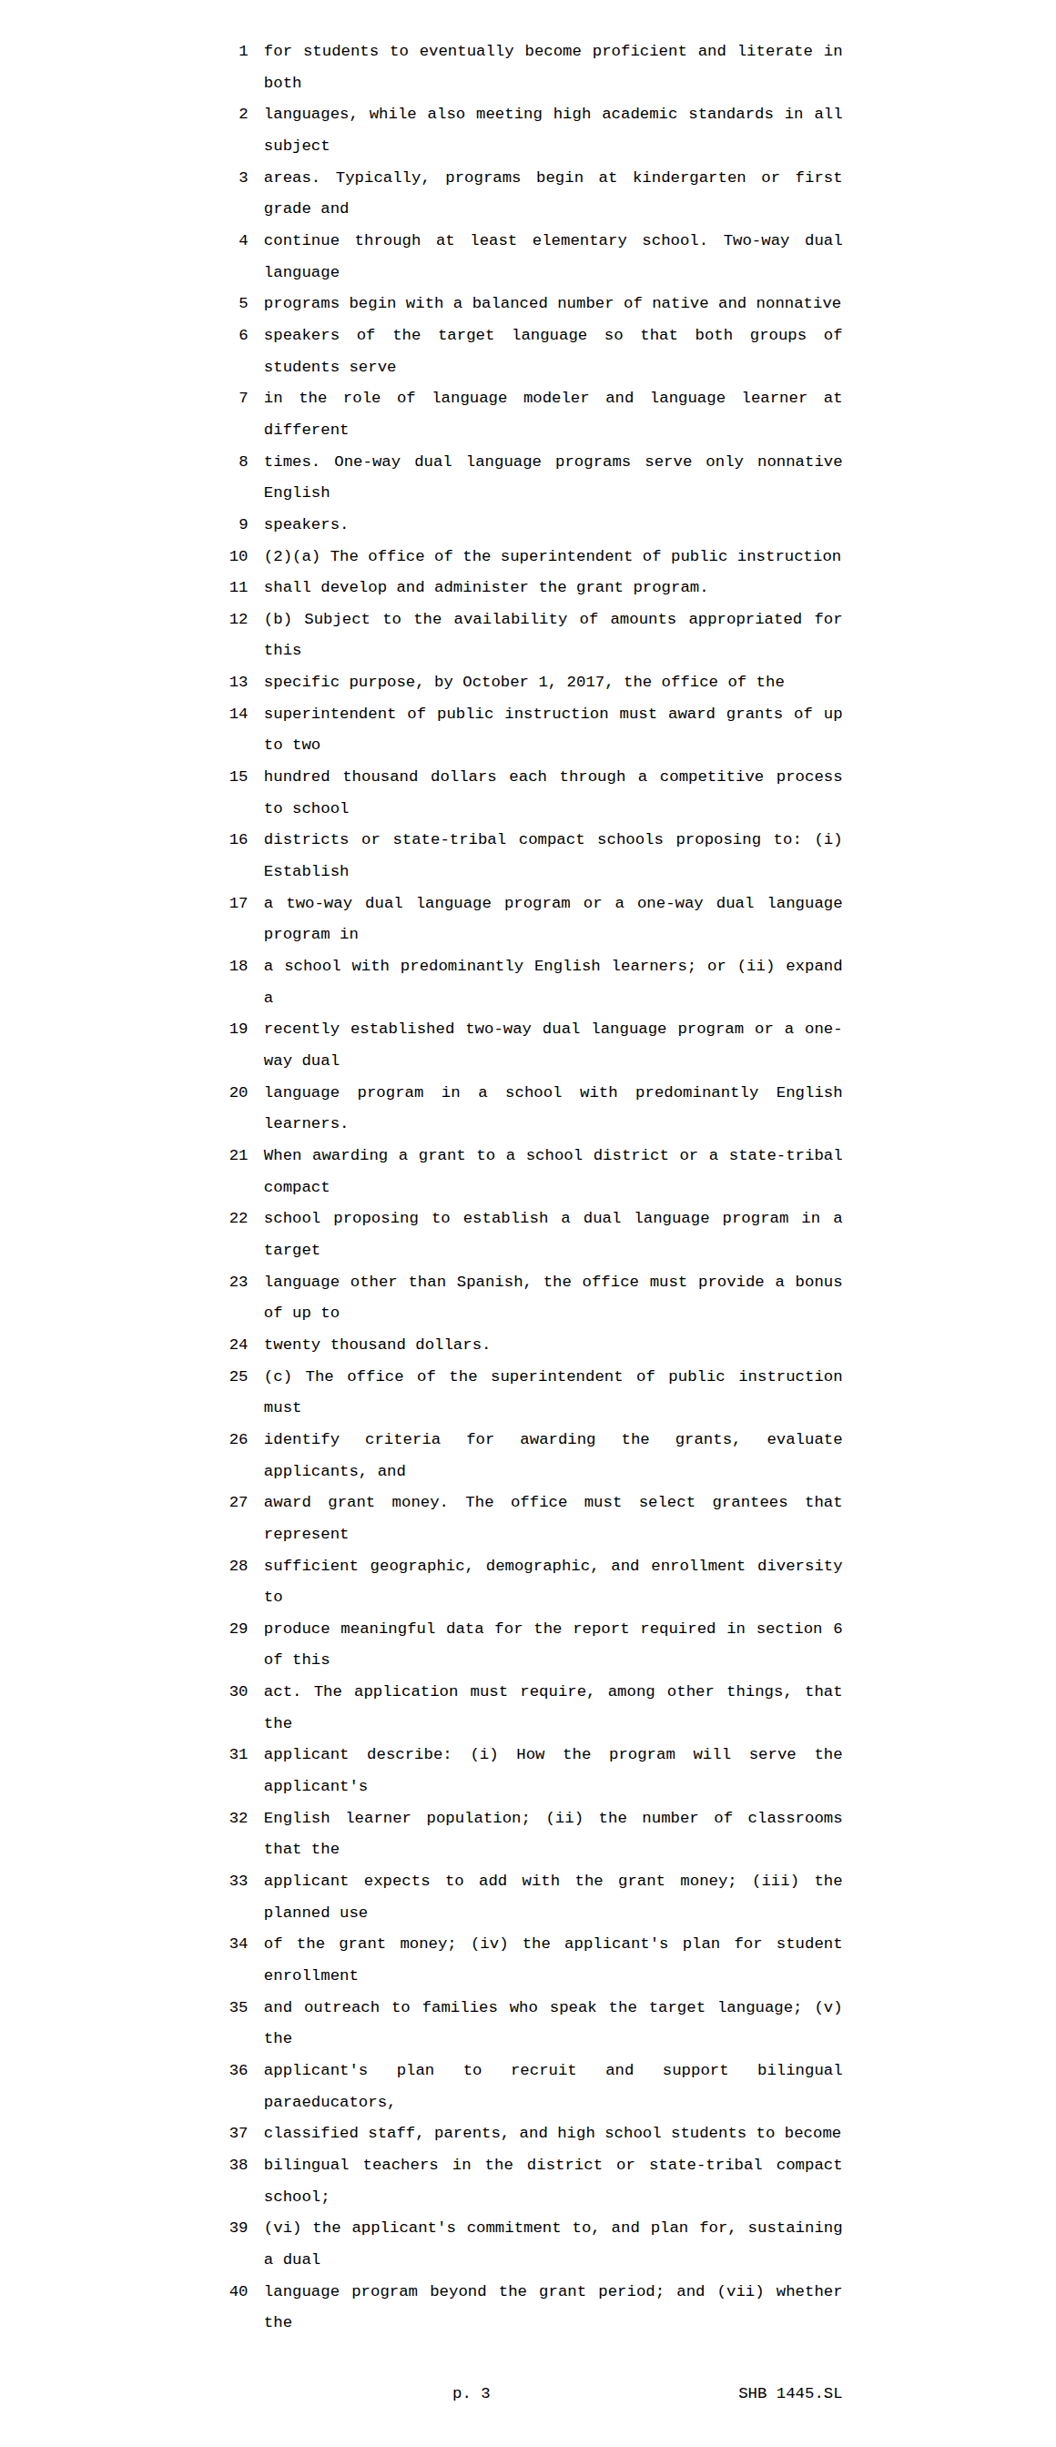for students to eventually become proficient and literate in both
languages, while also meeting high academic standards in all subject
areas. Typically, programs begin at kindergarten or first grade and
continue through at least elementary school. Two-way dual language
programs begin with a balanced number of native and nonnative
speakers of the target language so that both groups of students serve
in the role of language modeler and language learner at different
times. One-way dual language programs serve only nonnative English
speakers.
(2)(a) The office of the superintendent of public instruction
shall develop and administer the grant program.
(b) Subject to the availability of amounts appropriated for this
specific purpose, by October 1, 2017, the office of the
superintendent of public instruction must award grants of up to two
hundred thousand dollars each through a competitive process to school
districts or state-tribal compact schools proposing to: (i) Establish
a two-way dual language program or a one-way dual language program in
a school with predominantly English learners; or (ii) expand a
recently established two-way dual language program or a one-way dual
language program in a school with predominantly English learners.
When awarding a grant to a school district or a state-tribal compact
school proposing to establish a dual language program in a target
language other than Spanish, the office must provide a bonus of up to
twenty thousand dollars.
(c) The office of the superintendent of public instruction must
identify criteria for awarding the grants, evaluate applicants, and
award grant money. The office must select grantees that represent
sufficient geographic, demographic, and enrollment diversity to
produce meaningful data for the report required in section 6 of this
act. The application must require, among other things, that the
applicant describe: (i) How the program will serve the applicant's
English learner population; (ii) the number of classrooms that the
applicant expects to add with the grant money; (iii) the planned use
of the grant money; (iv) the applicant's plan for student enrollment
and outreach to families who speak the target language; (v) the
applicant's plan to recruit and support bilingual paraeducators,
classified staff, parents, and high school students to become
bilingual teachers in the district or state-tribal compact school;
(vi) the applicant's commitment to, and plan for, sustaining a dual
language program beyond the grant period; and (vii) whether the
p. 3 SHB 1445.SL